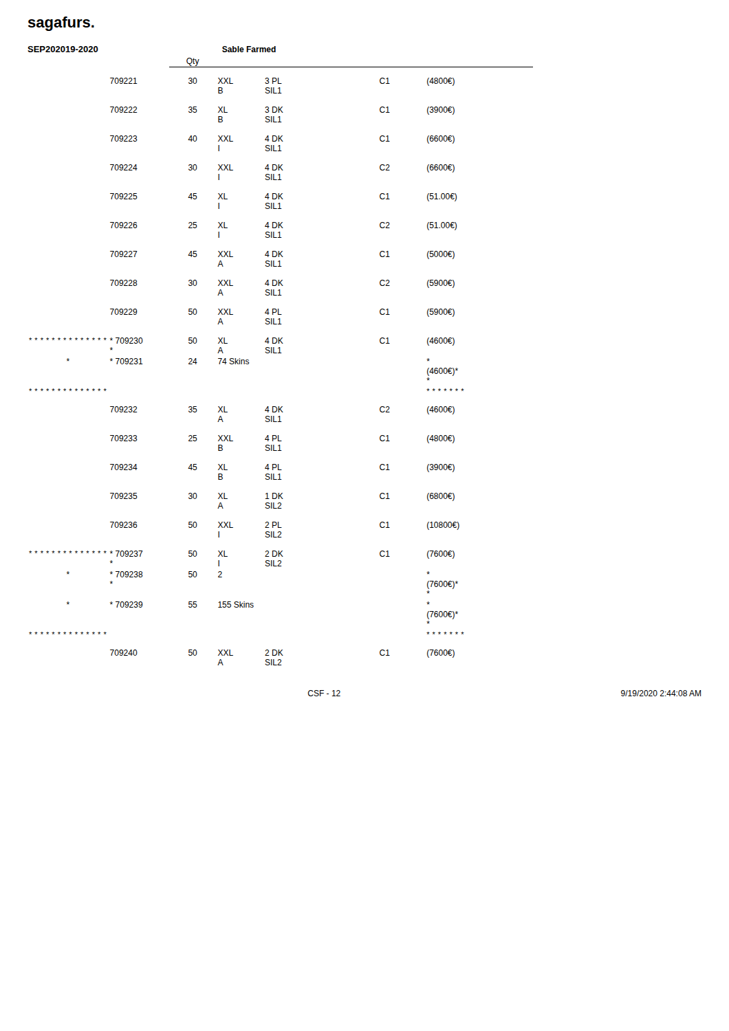saga furs.
SEP202019-2020
Sable Farmed
| | | Qty | | | |
| | 709221 | 30 | XXL B | 3 PL SIL1 | | C1 | (4800€) | |
| | 709222 | 35 | XL B | 3 DK SIL1 | | C1 | (3900€) | |
| | 709223 | 40 | XXL I | 4 DK SIL1 | | C1 | (6600€) | |
| | 709224 | 30 | XXL I | 4 DK SIL1 | | C2 | (6600€) | |
| | 709225 | 45 | XL I | 4 DK SIL1 | | C1 | (51.00€) | |
| | 709226 | 25 | XL I | 4 DK SIL1 | | C2 | (51.00€) | |
| | 709227 | 45 | XXL A | 4 DK SIL1 | | C1 | (5000€) | |
| | 709228 | 30 | XXL A | 4 DK SIL1 | | C2 | (5900€) | |
| | 709229 | 50 | XXL A | 4 PL SIL1 | | C1 | (5900€) | |
| * * * * * * * * * * * * * * | * 709230 * | 50 | XL A | 4 DK SIL1 | | C1 | (4600€) | |
| * | * 709231 | 24 | 74 Skins | * (4600€)* * | |
| * * * * * * * * * * * * * * | | * * * * * * * | |
| | 709232 | 35 | XL A | 4 DK SIL1 | | C2 | (4600€) | |
| | 709233 | 25 | XXL B | 4 PL SIL1 | | C1 | (4800€) | |
| | 709234 | 45 | XL B | 4 PL SIL1 | | C1 | (3900€) | |
| | 709235 | 30 | XL A | 1 DK SIL2 | | C1 | (6800€) | |
| | 709236 | 50 | XXL I | 2 PL SIL2 | | C1 | (10800€) | |
| * * * * * * * * * * * * * * | * 709237 * | 50 | XL I | 2 DK SIL2 | | C1 | (7600€) | |
| * | * 709238 * | 50 | 2 | * (7600€)* * | |
| * | * 709239 | 55 | 155 Skins | * (7600€)* * | |
| * * * * * * * * * * * * * * | | * * * * * * * | |
| | 709240 | 50 | XXL A | 2 DK SIL2 | | C1 | (7600€) | |
CSF - 12
9/19/2020 2:44:08 AM